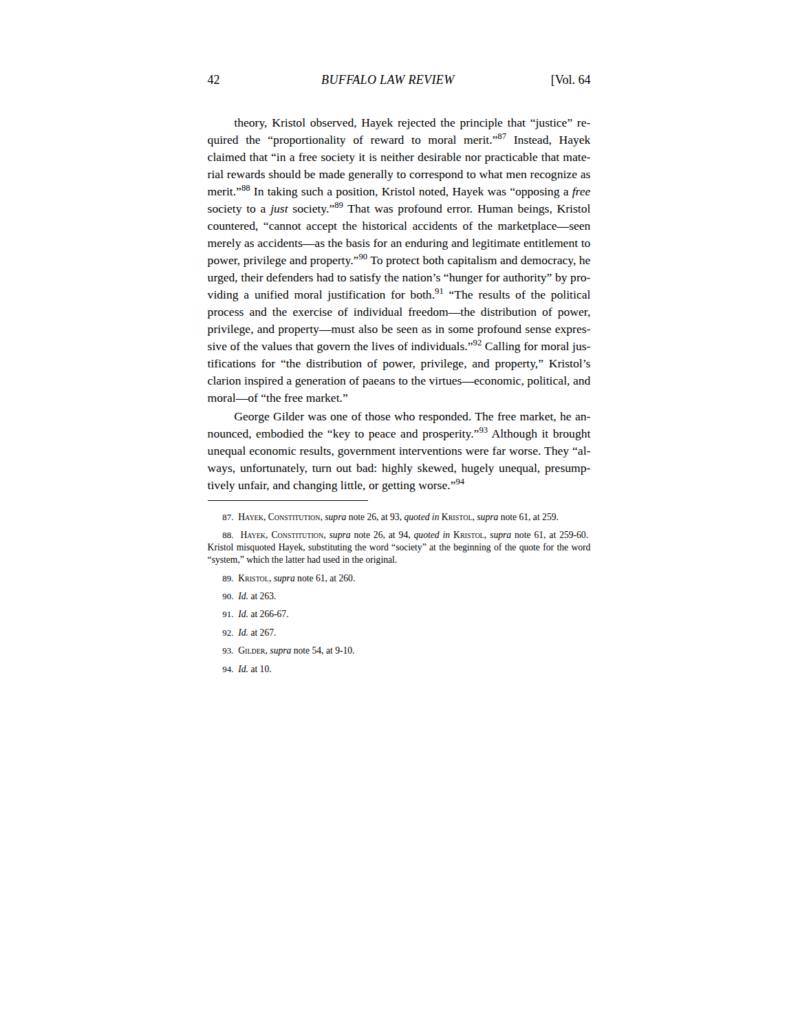42 BUFFALO LAW REVIEW [Vol. 64
theory, Kristol observed, Hayek rejected the principle that “justice” required the “proportionality of reward to moral merit.”87 Instead, Hayek claimed that “in a free society it is neither desirable nor practicable that material rewards should be made generally to correspond to what men recognize as merit.”88 In taking such a position, Kristol noted, Hayek was “opposing a free society to a just society.”89 That was profound error. Human beings, Kristol countered, “cannot accept the historical accidents of the marketplace—seen merely as accidents—as the basis for an enduring and legitimate entitlement to power, privilege and property.”90 To protect both capitalism and democracy, he urged, their defenders had to satisfy the nation’s “hunger for authority” by providing a unified moral justification for both.91 “The results of the political process and the exercise of individual freedom—the distribution of power, privilege, and property—must also be seen as in some profound sense expressive of the values that govern the lives of individuals.”92 Calling for moral justifications for “the distribution of power, privilege, and property,” Kristol’s clarion inspired a generation of paeans to the virtues—economic, political, and moral—of “the free market.”
George Gilder was one of those who responded. The free market, he announced, embodied the “key to peace and prosperity.”93 Although it brought unequal economic results, government interventions were far worse. They “always, unfortunately, turn out bad: highly skewed, hugely unequal, presumptively unfair, and changing little, or getting worse.”94
87. Hayek, Constitution, supra note 26, at 93, quoted in Kristol, supra note 61, at 259.
88. Hayek, Constitution, supra note 26, at 94, quoted in Kristol, supra note 61, at 259-60. Kristol misquoted Hayek, substituting the word “society” at the beginning of the quote for the word “system,” which the latter had used in the original.
89. Kristol, supra note 61, at 260.
90. Id. at 263.
91. Id. at 266-67.
92. Id. at 267.
93. Gilder, supra note 54, at 9-10.
94. Id. at 10.